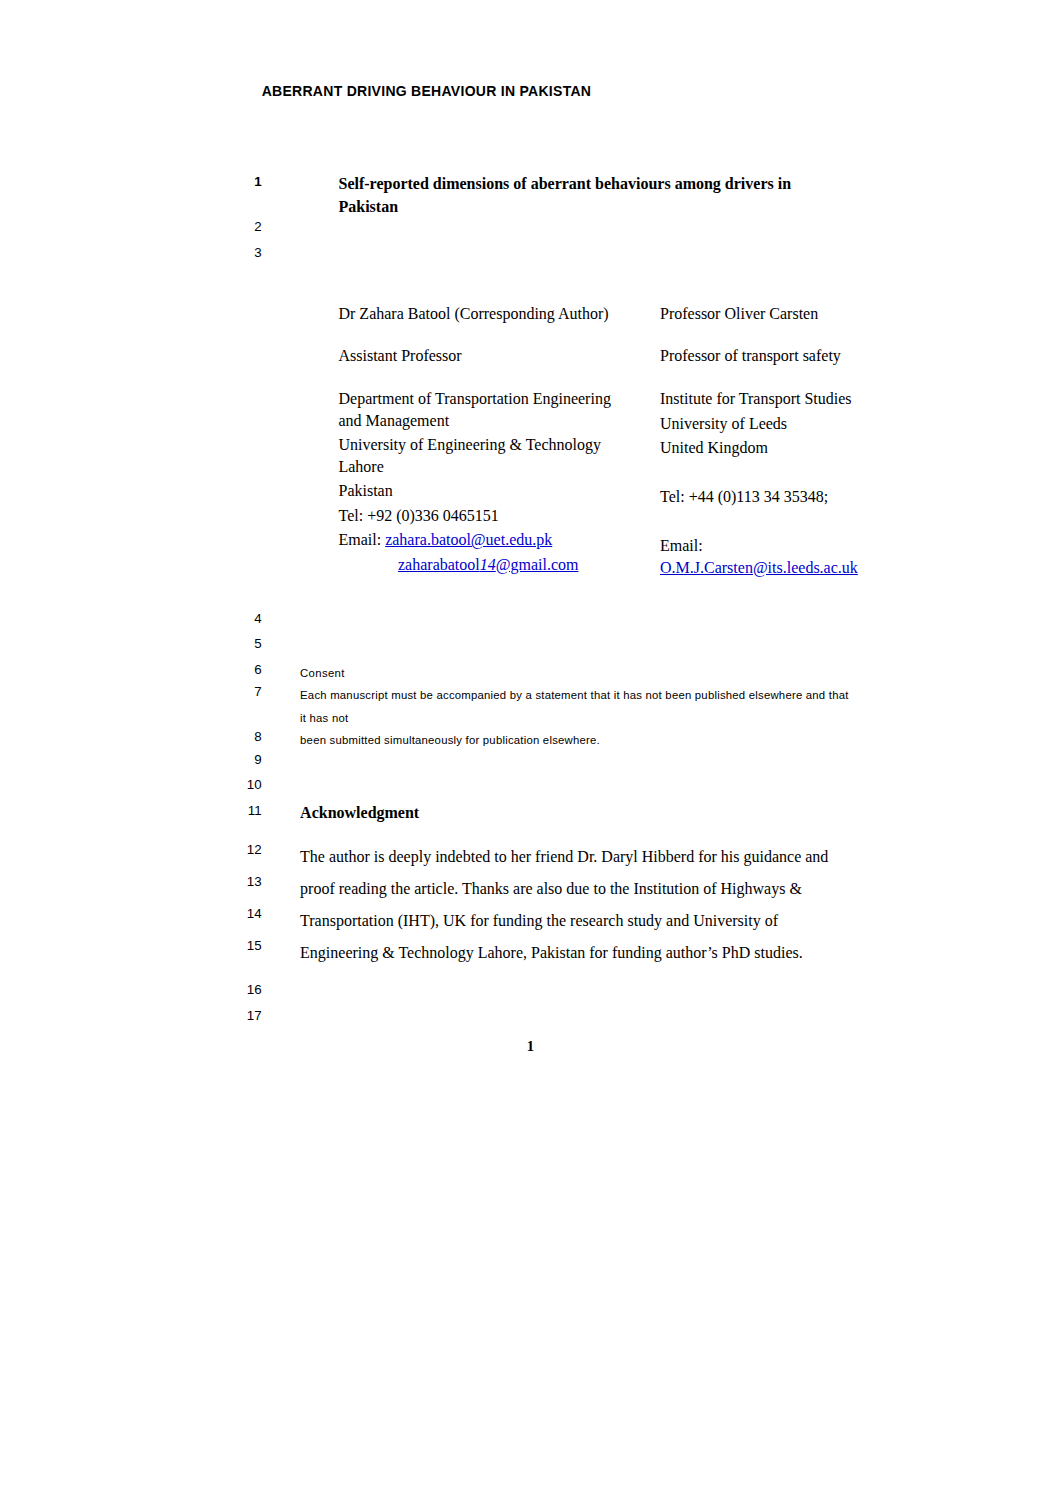ABERRANT DRIVING BEHAVIOUR IN PAKISTAN
1 Self-reported dimensions of aberrant behaviours among drivers in Pakistan
2
3
| Dr Zahara Batool (Corresponding Author) | Professor Oliver Carsten |
| Assistant Professor | Professor of transport safety |
| Department of Transportation Engineering and Management University of Engineering & Technology Lahore Pakistan Tel: +92 (0)336 0465151 Email: zahara.batool@uet.edu.pk zaharabatool 14 @gmail.com | Institute for Transport Studies University of Leeds United Kingdom Tel: +44 (0)113 34 35348; Email: O.M.J.Carsten@its.leeds.ac.uk |
4
5
6 Consent
7 Each manuscript must be accompanied by a statement that it has not been published elsewhere and that it has not
8 been submitted simultaneously for publication elsewhere.
9
10
11 Acknowledgment
12 The author is deeply indebted to her friend Dr. Daryl Hibberd for his guidance and
13 proof reading the article. Thanks are also due to the Institution of Highways &
14 Transportation (IHT), UK for funding the research study and University of
15 Engineering & Technology Lahore, Pakistan for funding author’s PhD studies.
16
17
1